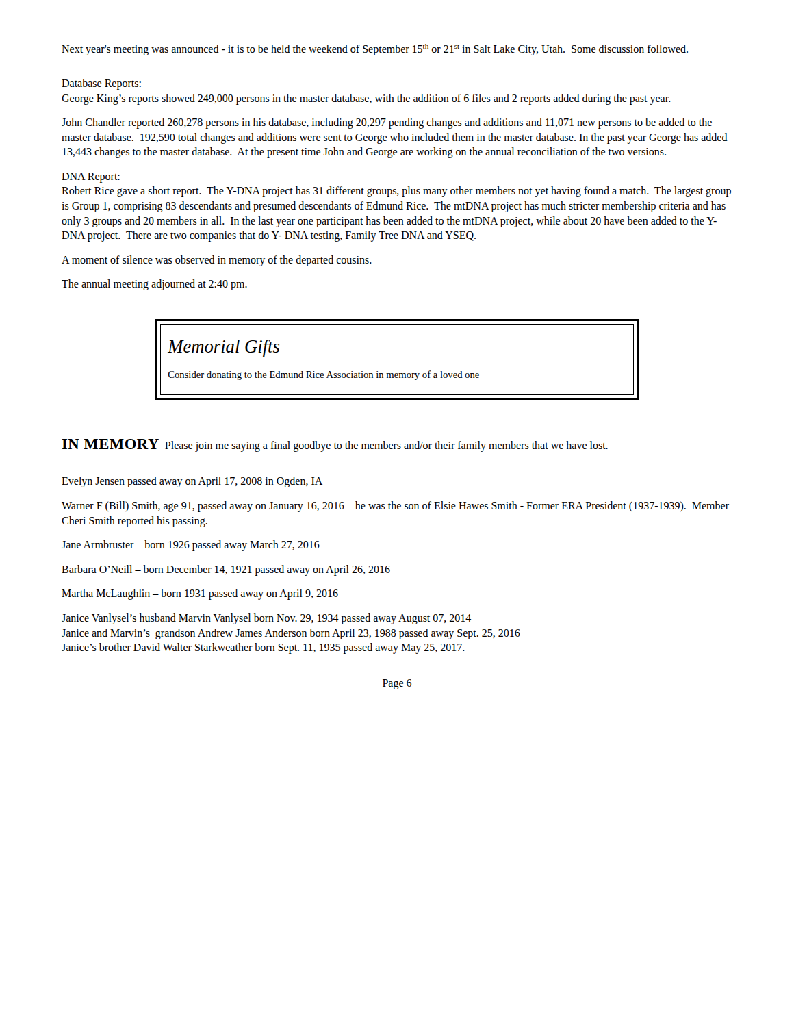Next year's meeting was announced - it is to be held the weekend of September 15th or 21st in Salt Lake City, Utah. Some discussion followed.
Database Reports:
George King’s reports showed 249,000 persons in the master database, with the addition of 6 files and 2 reports added during the past year.
John Chandler reported 260,278 persons in his database, including 20,297 pending changes and additions and 11,071 new persons to be added to the master database. 192,590 total changes and additions were sent to George who included them in the master database. In the past year George has added 13,443 changes to the master database. At the present time John and George are working on the annual reconciliation of the two versions.
DNA Report:
Robert Rice gave a short report. The Y-DNA project has 31 different groups, plus many other members not yet having found a match. The largest group is Group 1, comprising 83 descendants and presumed descendants of Edmund Rice. The mtDNA project has much stricter membership criteria and has only 3 groups and 20 members in all. In the last year one participant has been added to the mtDNA project, while about 20 have been added to the Y-DNA project. There are two companies that do Y- DNA testing, Family Tree DNA and YSEQ.
A moment of silence was observed in memory of the departed cousins.
The annual meeting adjourned at 2:40 pm.
Memorial Gifts
Consider donating to the Edmund Rice Association in memory of a loved one
IN MEMORY Please join me saying a final goodbye to the members and/or their family members that we have lost.
Evelyn Jensen passed away on April 17, 2008 in Ogden, IA
Warner F (Bill) Smith, age 91, passed away on January 16, 2016 – he was the son of Elsie Hawes Smith - Former ERA President (1937-1939). Member Cheri Smith reported his passing.
Jane Armbruster – born 1926 passed away March 27, 2016
Barbara O’Neill – born December 14, 1921 passed away on April 26, 2016
Martha McLaughlin – born 1931 passed away on April 9, 2016
Janice Vanlysel’s husband Marvin Vanlysel born Nov. 29, 1934 passed away August 07, 2014
Janice and Marvin’s grandson Andrew James Anderson born April 23, 1988 passed away Sept. 25, 2016
Janice’s brother David Walter Starkweather born Sept. 11, 1935 passed away May 25, 2017.
Page 6